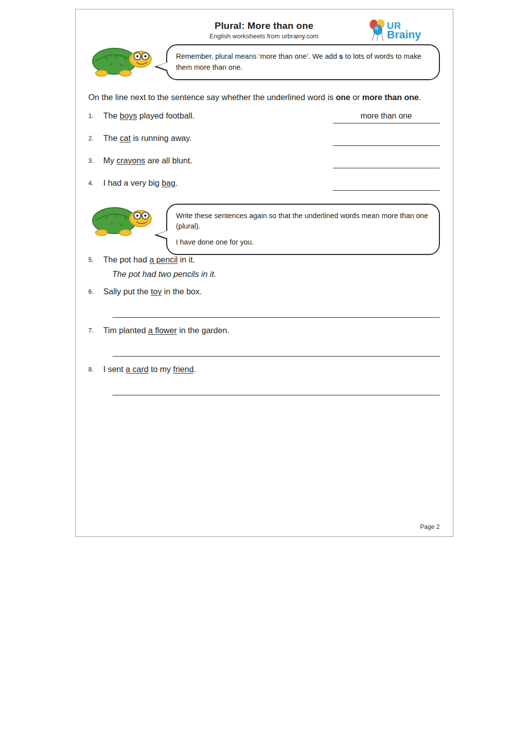Plural: More than one
English worksheets from urbrainy.com
UR Brainy
Remember, plural means ‘more than one’. We add s to lots of words to make them more than one.
On the line next to the sentence say whether the underlined word is one or more than one.
1.
The boys played football. more than one
2.
The cat is running away.
3.
My crayons are all blunt.
4.
I had a very big bag.
Write these sentences again so that the underlined words mean more than one (plural).
I have done one for you.
5. The pot had a pencil in it.
The pot had two pencils in it.
6. Sally put the toy in the box.
7. Tim planted a flower in the garden.
8. I sent a card to my friend.
Page 2